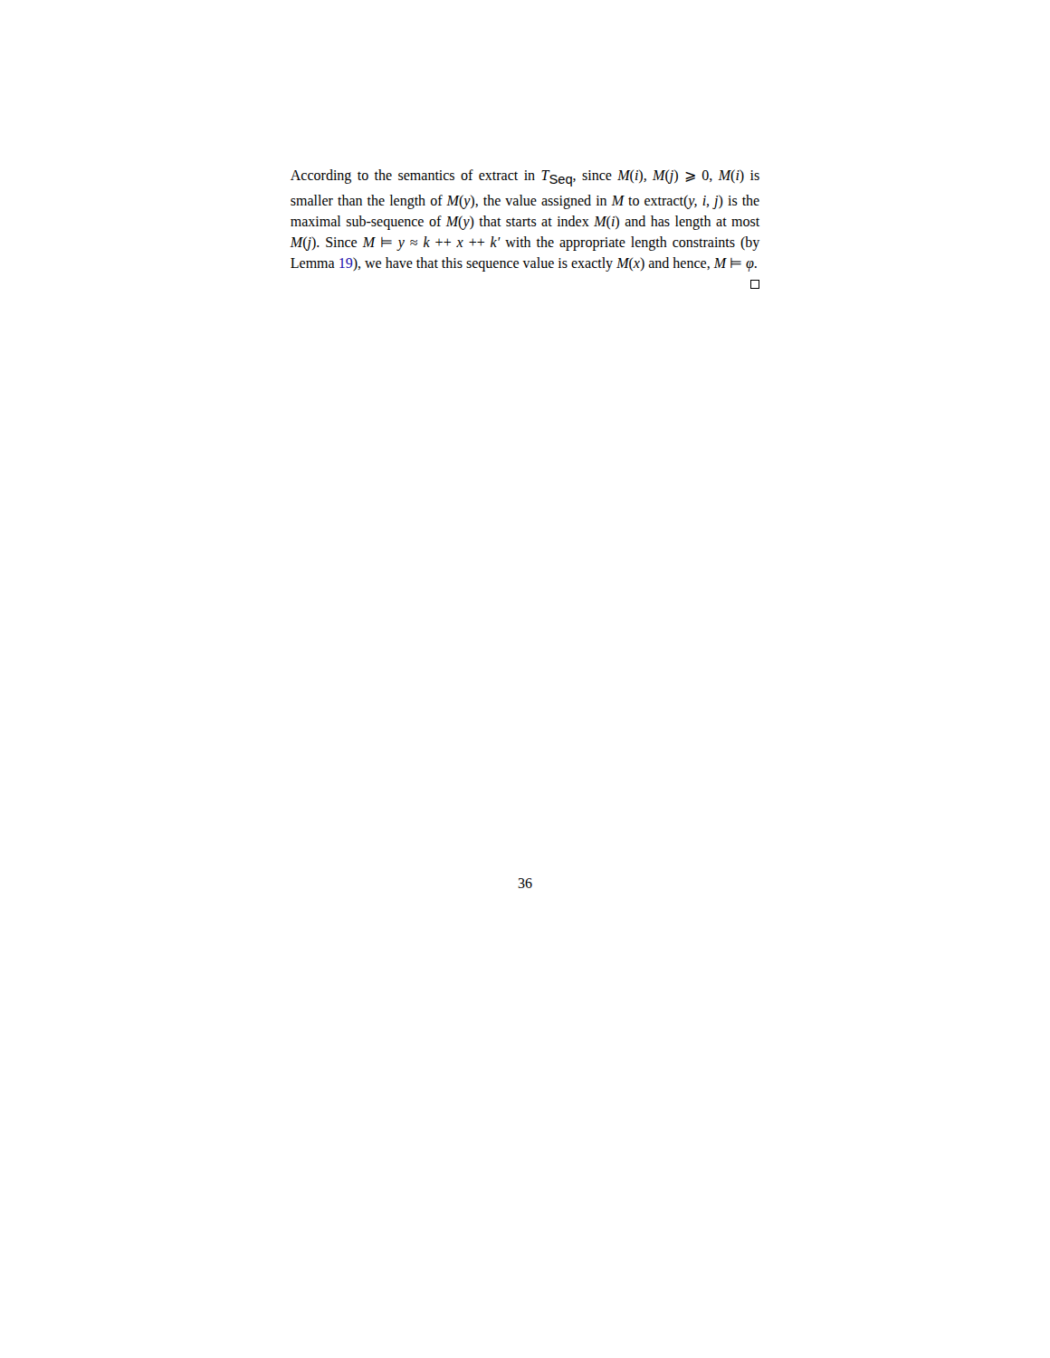According to the semantics of extract in TSeq, since M(i), M(j) ⩾ 0, M(i) is smaller than the length of M(y), the value assigned in M to extract(y, i, j) is the maximal sub-sequence of M(y) that starts at index M(i) and has length at most M(j). Since M ⊨ y ≈ k ++ x ++ k′ with the appropriate length constraints (by Lemma 19), we have that this sequence value is exactly M(x) and hence, M ⊨ φ.
36